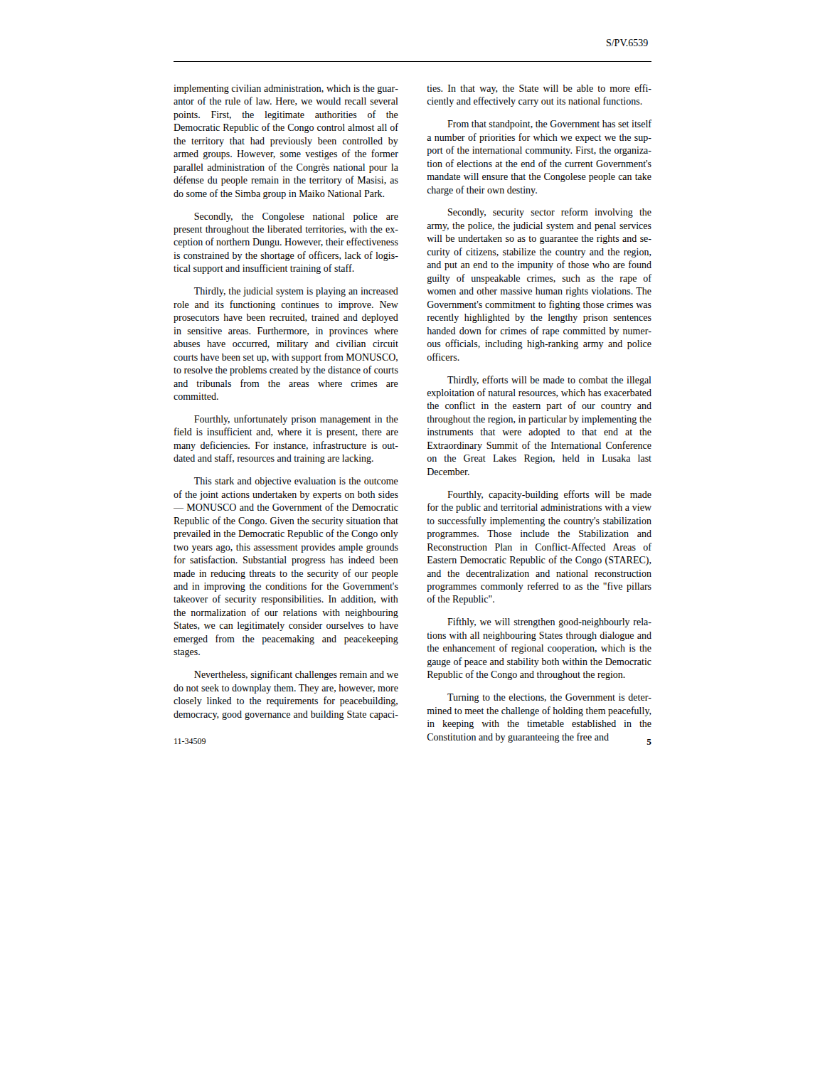S/PV.6539
implementing civilian administration, which is the guarantor of the rule of law. Here, we would recall several points. First, the legitimate authorities of the Democratic Republic of the Congo control almost all of the territory that had previously been controlled by armed groups. However, some vestiges of the former parallel administration of the Congrès national pour la défense du people remain in the territory of Masisi, as do some of the Simba group in Maiko National Park.
Secondly, the Congolese national police are present throughout the liberated territories, with the exception of northern Dungu. However, their effectiveness is constrained by the shortage of officers, lack of logistical support and insufficient training of staff.
Thirdly, the judicial system is playing an increased role and its functioning continues to improve. New prosecutors have been recruited, trained and deployed in sensitive areas. Furthermore, in provinces where abuses have occurred, military and civilian circuit courts have been set up, with support from MONUSCO, to resolve the problems created by the distance of courts and tribunals from the areas where crimes are committed.
Fourthly, unfortunately prison management in the field is insufficient and, where it is present, there are many deficiencies. For instance, infrastructure is outdated and staff, resources and training are lacking.
This stark and objective evaluation is the outcome of the joint actions undertaken by experts on both sides — MONUSCO and the Government of the Democratic Republic of the Congo. Given the security situation that prevailed in the Democratic Republic of the Congo only two years ago, this assessment provides ample grounds for satisfaction. Substantial progress has indeed been made in reducing threats to the security of our people and in improving the conditions for the Government's takeover of security responsibilities. In addition, with the normalization of our relations with neighbouring States, we can legitimately consider ourselves to have emerged from the peacemaking and peacekeeping stages.
Nevertheless, significant challenges remain and we do not seek to downplay them. They are, however, more closely linked to the requirements for peacebuilding, democracy, good governance and building State capacities. In that way, the State will be able to more efficiently and effectively carry out its national functions.
From that standpoint, the Government has set itself a number of priorities for which we expect we the support of the international community. First, the organization of elections at the end of the current Government's mandate will ensure that the Congolese people can take charge of their own destiny.
Secondly, security sector reform involving the army, the police, the judicial system and penal services will be undertaken so as to guarantee the rights and security of citizens, stabilize the country and the region, and put an end to the impunity of those who are found guilty of unspeakable crimes, such as the rape of women and other massive human rights violations. The Government's commitment to fighting those crimes was recently highlighted by the lengthy prison sentences handed down for crimes of rape committed by numerous officials, including high-ranking army and police officers.
Thirdly, efforts will be made to combat the illegal exploitation of natural resources, which has exacerbated the conflict in the eastern part of our country and throughout the region, in particular by implementing the instruments that were adopted to that end at the Extraordinary Summit of the International Conference on the Great Lakes Region, held in Lusaka last December.
Fourthly, capacity-building efforts will be made for the public and territorial administrations with a view to successfully implementing the country's stabilization programmes. Those include the Stabilization and Reconstruction Plan in Conflict-Affected Areas of Eastern Democratic Republic of the Congo (STAREC), and the decentralization and national reconstruction programmes commonly referred to as the "five pillars of the Republic".
Fifthly, we will strengthen good-neighbourly relations with all neighbouring States through dialogue and the enhancement of regional cooperation, which is the gauge of peace and stability both within the Democratic Republic of the Congo and throughout the region.
Turning to the elections, the Government is determined to meet the challenge of holding them peacefully, in keeping with the timetable established in the Constitution and by guaranteeing the free and
11-34509
5